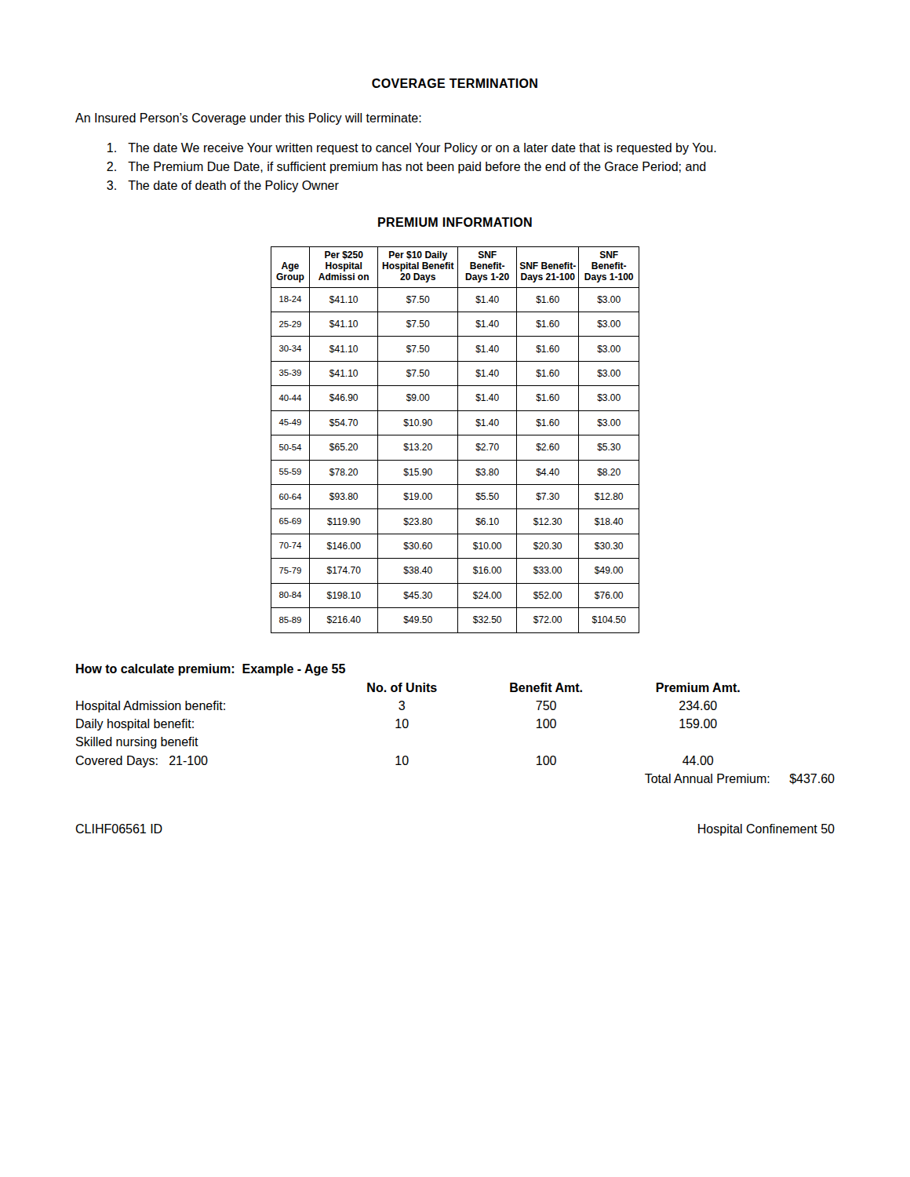COVERAGE TERMINATION
An Insured Person’s Coverage under this Policy will terminate:
The date We receive Your written request to cancel Your Policy or on a later date that is requested by You.
The Premium Due Date, if sufficient premium has not been paid before the end of the Grace Period; and
The date of death of the Policy Owner
PREMIUM INFORMATION
| Age Group | Per $250 Hospital Admissi on | Per $10 Daily Hospital Benefit 20 Days | SNF Benefit- Days 1-20 | SNF Benefit- Days 21-100 | SNF Benefit- Days 1-100 |
| --- | --- | --- | --- | --- | --- |
| 18-24 | $41.10 | $7.50 | $1.40 | $1.60 | $3.00 |
| 25-29 | $41.10 | $7.50 | $1.40 | $1.60 | $3.00 |
| 30-34 | $41.10 | $7.50 | $1.40 | $1.60 | $3.00 |
| 35-39 | $41.10 | $7.50 | $1.40 | $1.60 | $3.00 |
| 40-44 | $46.90 | $9.00 | $1.40 | $1.60 | $3.00 |
| 45-49 | $54.70 | $10.90 | $1.40 | $1.60 | $3.00 |
| 50-54 | $65.20 | $13.20 | $2.70 | $2.60 | $5.30 |
| 55-59 | $78.20 | $15.90 | $3.80 | $4.40 | $8.20 |
| 60-64 | $93.80 | $19.00 | $5.50 | $7.30 | $12.80 |
| 65-69 | $119.90 | $23.80 | $6.10 | $12.30 | $18.40 |
| 70-74 | $146.00 | $30.60 | $10.00 | $20.30 | $30.30 |
| 75-79 | $174.70 | $38.40 | $16.00 | $33.00 | $49.00 |
| 80-84 | $198.10 | $45.30 | $24.00 | $52.00 | $76.00 |
| 85-89 | $216.40 | $49.50 | $32.50 | $72.00 | $104.50 |
How to calculate premium: Example - Age 55
| | No. of Units | Benefit Amt. | Premium Amt. | |
| --- | --- | --- | --- | --- |
| Hospital Admission benefit: | 3 | 750 | 234.60 | |
| Daily hospital benefit: | 10 | 100 | 159.00 | |
| Skilled nursing benefit | | | | |
| Covered Days: 21-100 | 10 | 100 | 44.00 | |
| | | Total Annual Premium: | $437.60 |
CLIHF06561 ID Hospital Confinement 50